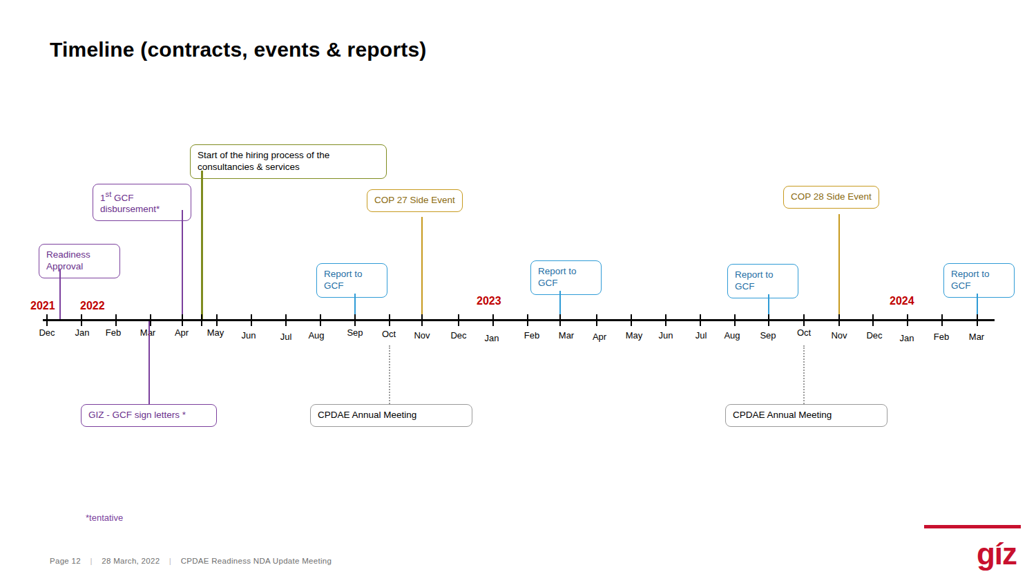Timeline (contracts, events & reports)
Start of the hiring process of the consultancies & services
1st GCF disbursement*
COP 27 Side Event
COP 28 Side Event
Readiness Approval
Report to GCF
Report to GCF
Report to GCF
Report to GCF
Dec
Jan
Feb
Mar
Apr
May
Jun
Jul
Aug
Sep
Oct
Nov
Dec
Jan
Feb
Mar
Apr
May
Jun
Jul
Aug
Sep
Oct
Nov
Dec
Jan
Feb
Mar
2021
2022
2023
2024
GIZ - GCF sign letters *
CPDAE Annual Meeting
CPDAE Annual Meeting
*tentative
Page 12 | 28 March, 2022 | CPDAE Readiness NDA Update Meeting
gíz